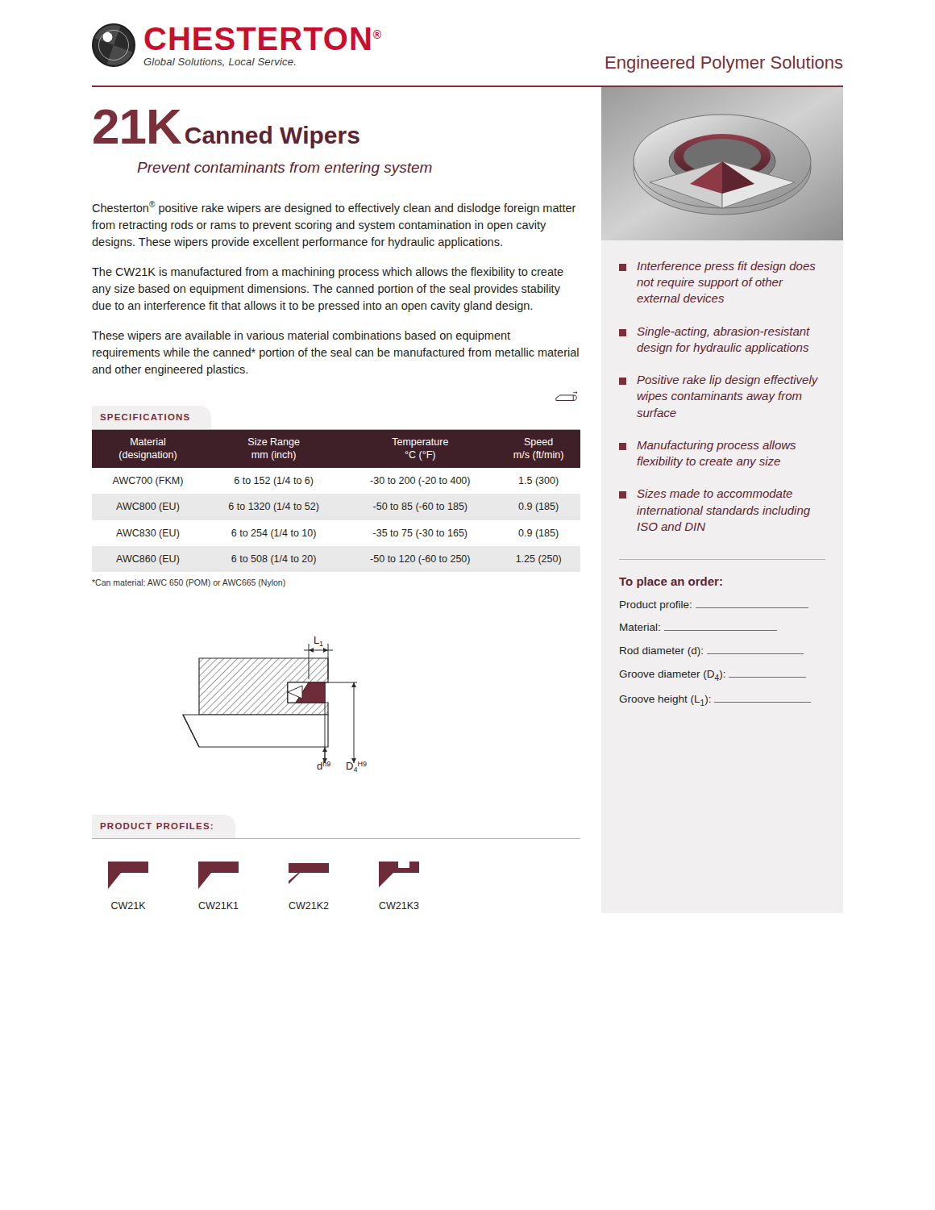CHESTERTON®
Global Solutions, Local Service.
Engineered Polymer Solutions
21K Canned Wipers
Prevent contaminants from entering system
Chesterton® positive rake wipers are designed to effectively clean and dislodge foreign matter from retracting rods or rams to prevent scoring and system contamination in open cavity designs. These wipers provide excellent performance for hydraulic applications.
The CW21K is manufactured from a machining process which allows the flexibility to create any size based on equipment dimensions. The canned portion of the seal provides stability due to an interference fit that allows it to be pressed into an open cavity gland design.
These wipers are available in various material combinations based on equipment requirements while the canned* portion of the seal can be manufactured from metallic material and other engineered plastics.
SPECIFICATIONS
| Material (designation) | Size Range mm (inch) | Temperature °C (°F) | Speed m/s (ft/min) |
| --- | --- | --- | --- |
| AWC700 (FKM) | 6 to 152 (1/4 to 6) | -30 to 200 (-20 to 400) | 1.5 (300) |
| AWC800 (EU) | 6 to 1320 (1/4 to 52) | -50 to 85 (-60 to 185) | 0.9 (185) |
| AWC830 (EU) | 6 to 254 (1/4 to 10) | -35 to 75 (-30 to 165) | 0.9 (185) |
| AWC860 (EU) | 6 to 508 (1/4 to 20) | -50 to 120 (-60 to 250) | 1.25 (250) |
*Can material: AWC 650 (POM) or AWC665 (Nylon)
L1 dh9 D4H9
PRODUCT PROFILES:
CW21K
CW21K1
CW21K2
CW21K3
Interference press fit design does not require support of other external devices
Single-acting, abrasion-resistant design for hydraulic applications
Positive rake lip design effectively wipes contaminants away from surface
Manufacturing process allows flexibility to create any size
Sizes made to accommodate international standards including ISO and DIN
To place an order:
Product profile:
Material:
Rod diameter (d):
Groove diameter (D4):
Groove height (L1):